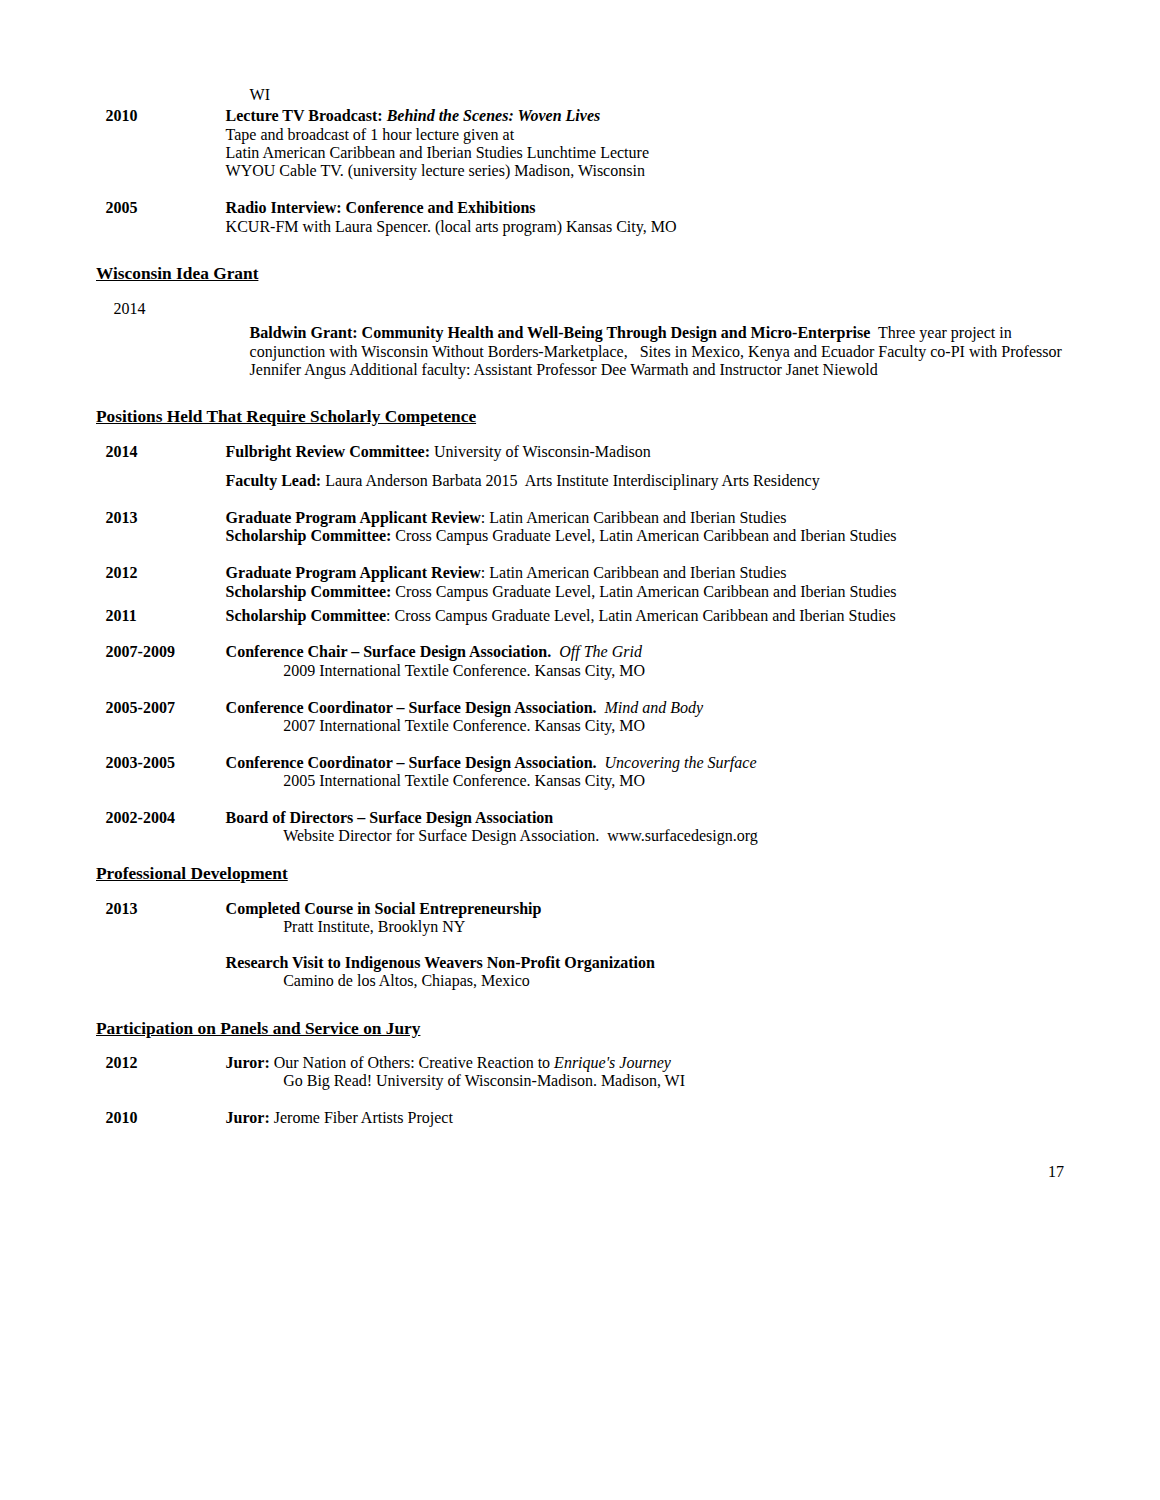WI
2010
Lecture TV Broadcast: Behind the Scenes: Woven Lives Tape and broadcast of 1 hour lecture given at Latin American Caribbean and Iberian Studies Lunchtime Lecture WYOU Cable TV. (university lecture series) Madison, Wisconsin
2005
Radio Interview: Conference and Exhibitions KCUR-FM with Laura Spencer. (local arts program) Kansas City, MO
Wisconsin Idea Grant
2014
Baldwin Grant: Community Health and Well-Being Through Design and Micro-Enterprise Three year project in conjunction with Wisconsin Without Borders-Marketplace, Sites in Mexico, Kenya and Ecuador Faculty co-PI with Professor Jennifer Angus Additional faculty: Assistant Professor Dee Warmath and Instructor Janet Niewold
Positions Held That Require Scholarly Competence
2014
Fulbright Review Committee: University of Wisconsin-Madison Faculty Lead: Laura Anderson Barbata 2015 Arts Institute Interdisciplinary Arts Residency
2013
Graduate Program Applicant Review: Latin American Caribbean and Iberian Studies Scholarship Committee: Cross Campus Graduate Level, Latin American Caribbean and Iberian Studies
2012
Graduate Program Applicant Review: Latin American Caribbean and Iberian Studies Scholarship Committee: Cross Campus Graduate Level, Latin American Caribbean and Iberian Studies
2011
Scholarship Committee: Cross Campus Graduate Level, Latin American Caribbean and Iberian Studies
2007-2009
Conference Chair – Surface Design Association. Off The Grid 2009 International Textile Conference. Kansas City, MO
2005-2007
Conference Coordinator – Surface Design Association. Mind and Body 2007 International Textile Conference. Kansas City, MO
2003-2005
Conference Coordinator – Surface Design Association. Uncovering the Surface 2005 International Textile Conference. Kansas City, MO
2002-2004
Board of Directors – Surface Design Association Website Director for Surface Design Association. www.surfacedesign.org
Professional Development
2013
Completed Course in Social Entrepreneurship Pratt Institute, Brooklyn NY Research Visit to Indigenous Weavers Non-Profit Organization Camino de los Altos, Chiapas, Mexico
Participation on Panels and Service on Jury
2012
Juror: Our Nation of Others: Creative Reaction to Enrique's Journey Go Big Read! University of Wisconsin-Madison. Madison, WI
2010
Juror: Jerome Fiber Artists Project
17